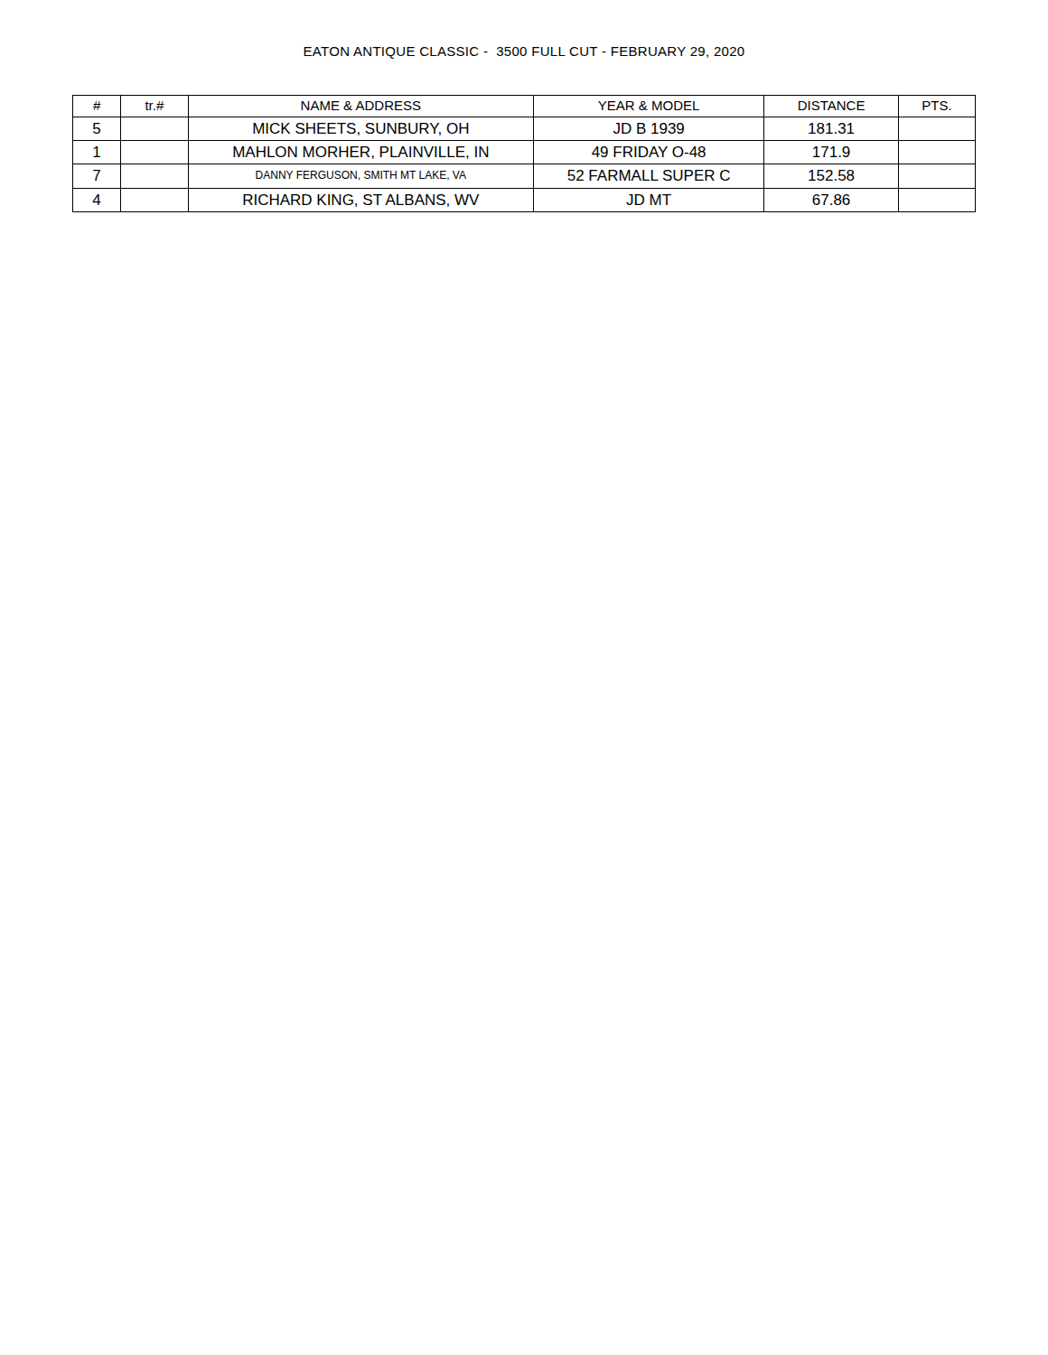EATON ANTIQUE CLASSIC - 3500 FULL CUT - FEBRUARY 29, 2020
| # | tr.# | NAME & ADDRESS | YEAR & MODEL | DISTANCE | PTS. |
| --- | --- | --- | --- | --- | --- |
| 5 | | MICK SHEETS, SUNBURY, OH | JD B 1939 | 181.31 | |
| 1 | | MAHLON MORHER, PLAINVILLE, IN | 49 FRIDAY O-48 | 171.9 | |
| 7 | | DANNY FERGUSON, SMITH MT LAKE, VA | 52 FARMALL SUPER C | 152.58 | |
| 4 | | RICHARD KING, ST ALBANS, WV | JD MT | 67.86 | |